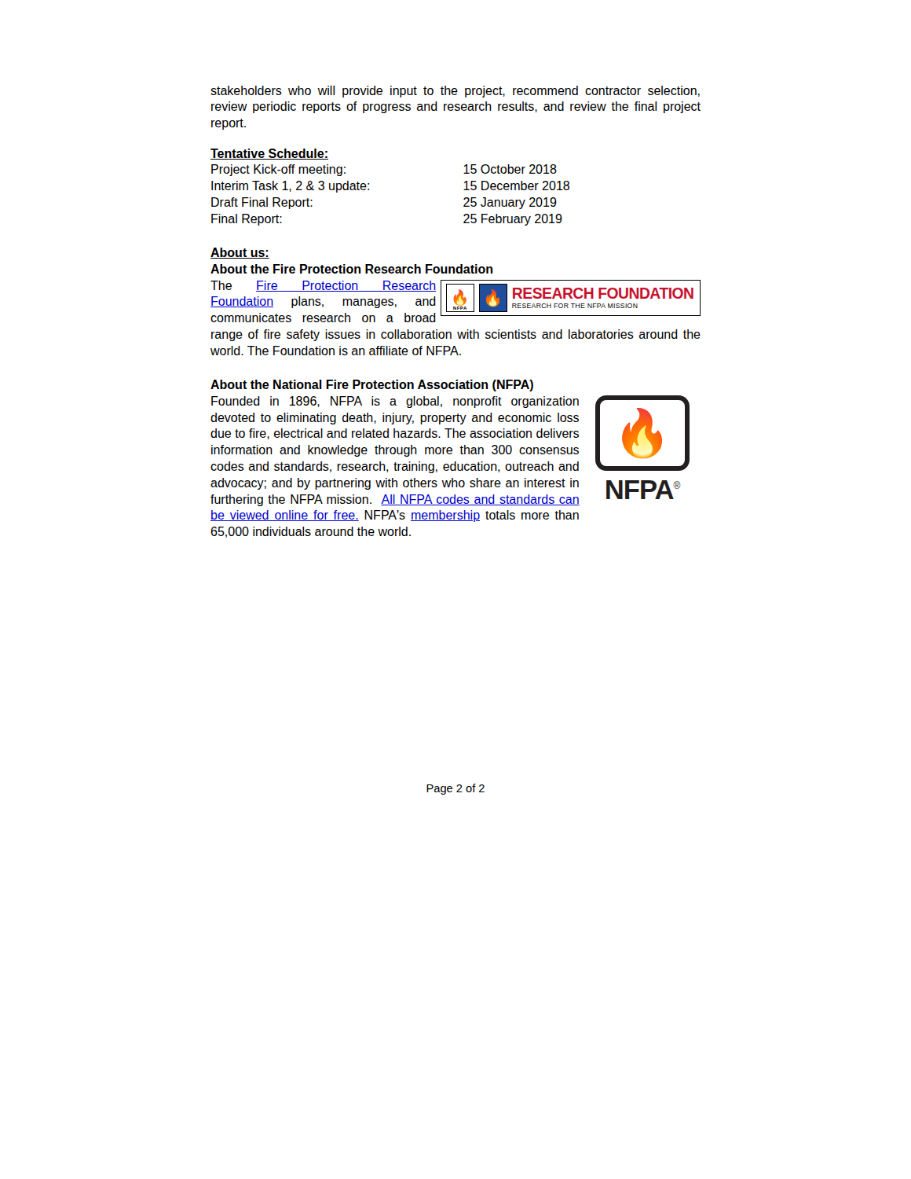stakeholders who will provide input to the project, recommend contractor selection, review periodic reports of progress and research results, and review the final project report.
Tentative Schedule:
| Project Kick-off meeting: | 15 October 2018 |
| Interim Task 1, 2 & 3 update: | 15 December 2018 |
| Draft Final Report: | 25 January 2019 |
| Final Report: | 25 February 2019 |
About us:
About the Fire Protection Research Foundation
🔥 NFPA
🔥
RESEARCH FOUNDATION
RESEARCH FOR THE NFPA MISSION
The Fire Protection Research Foundation plans, manages, and communicates research on a broad range of fire safety issues in collaboration with scientists and laboratories around the world. The Foundation is an affiliate of NFPA.
About the National Fire Protection Association (NFPA)
🔥
NFPA®
Founded in 1896, NFPA is a global, nonprofit organization devoted to eliminating death, injury, property and economic loss due to fire, electrical and related hazards. The association delivers information and knowledge through more than 300 consensus codes and standards, research, training, education, outreach and advocacy; and by partnering with others who share an interest in furthering the NFPA mission. All NFPA codes and standards can be viewed online for free. NFPA's membership totals more than 65,000 individuals around the world.
Page 2 of 2